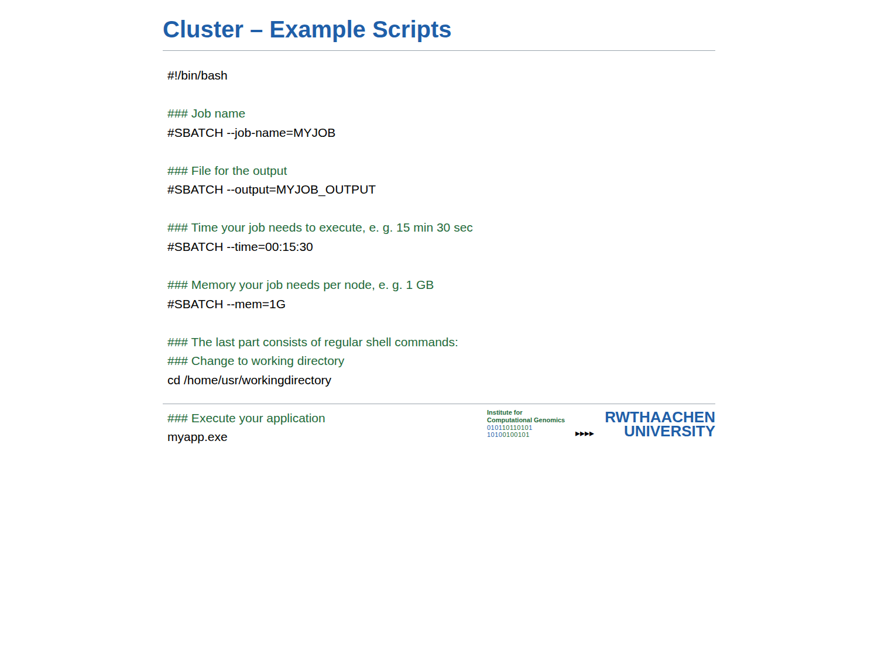Cluster – Example Scripts
#!/bin/bash
### Job name
#SBATCH --job-name=MYJOB
### File for the output
#SBATCH --output=MYJOB_OUTPUT
### Time your job needs to execute, e. g. 15 min 30 sec
#SBATCH --time=00:15:30
### Memory your job needs per node, e. g. 1 GB
#SBATCH --mem=1G
### The last part consists of regular shell commands:
### Change to working directory
cd /home/usr/workingdirectory
### Execute your application
myapp.exe
Institute for
Computational Genomics
010110110101
10100100101
▸▸▸▸
RWTHAACHEN
UNIVERSITY